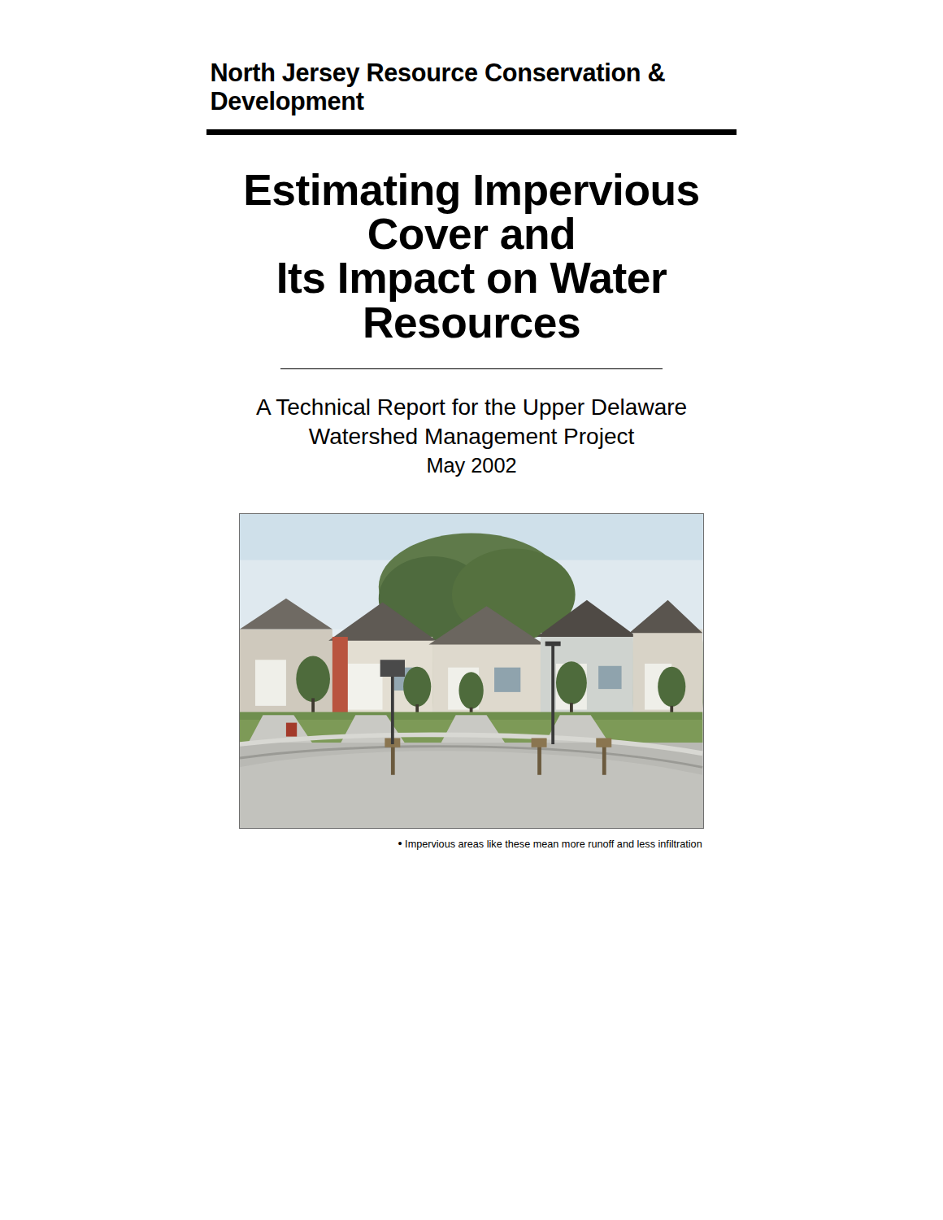North Jersey Resource Conservation & Development
Estimating Impervious Cover and
Its Impact on Water Resources
A Technical Report for the Upper Delaware
Watershed Management Project
May 2002
• Impervious areas like these mean more runoff and less infiltration